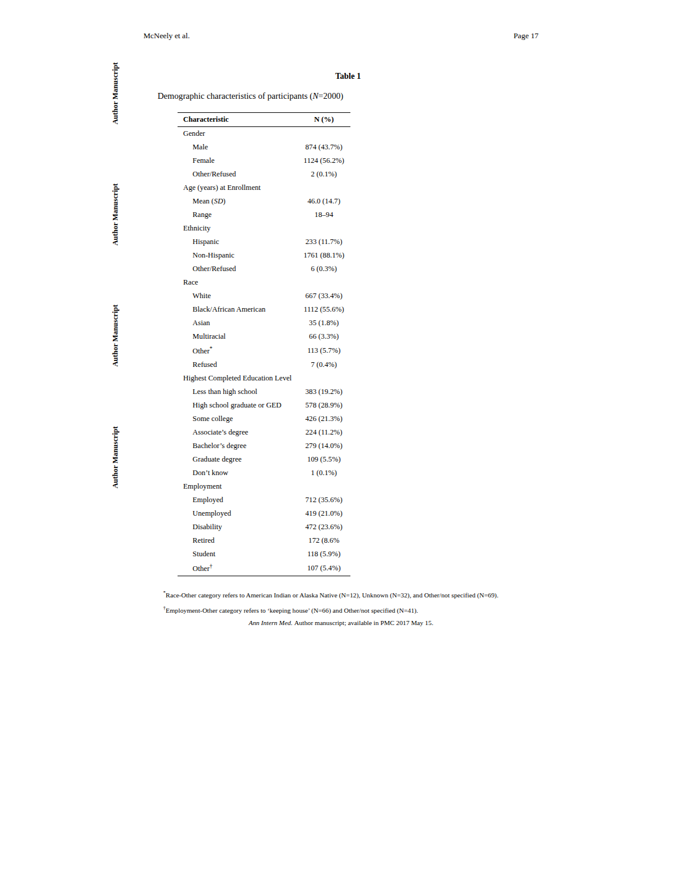Author Manuscript Author Manuscript Author Manuscript Author Manuscript
McNeely et al.
Page 17
Table 1
Demographic characteristics of participants (N=2000)
| Characteristic | N (%) |
| --- | --- |
| Gender | |
| Male | 874 (43.7%) |
| Female | 1124 (56.2%) |
| Other/Refused | 2 (0.1%) |
| Age (years) at Enrollment | |
| Mean ( SD ) | 46.0 (14.7) |
| Range | 18–94 |
| Ethnicity | |
| Hispanic | 233 (11.7%) |
| Non-Hispanic | 1761 (88.1%) |
| Other/Refused | 6 (0.3%) |
| Race | |
| White | 667 (33.4%) |
| Black/African American | 1112 (55.6%) |
| Asian | 35 (1.8%) |
| Multiracial | 66 (3.3%) |
| Other * | 113 (5.7%) |
| Refused | 7 (0.4%) |
| Highest Completed Education Level | |
| Less than high school | 383 (19.2%) |
| High school graduate or GED | 578 (28.9%) |
| Some college | 426 (21.3%) |
| Associate’s degree | 224 (11.2%) |
| Bachelor’s degree | 279 (14.0%) |
| Graduate degree | 109 (5.5%) |
| Don’t know | 1 (0.1%) |
| Employment | |
| Employed | 712 (35.6%) |
| Unemployed | 419 (21.0%) |
| Disability | 472 (23.6%) |
| Retired | 172 (8.6% |
| Student | 118 (5.9%) |
| Other † | 107 (5.4%) |
*Race-Other category refers to American Indian or Alaska Native (N=12), Unknown (N=32), and Other/not specified (N=69).
†Employment-Other category refers to ‘keeping house’ (N=66) and Other/not specified (N=41).
Ann Intern Med. Author manuscript; available in PMC 2017 May 15.